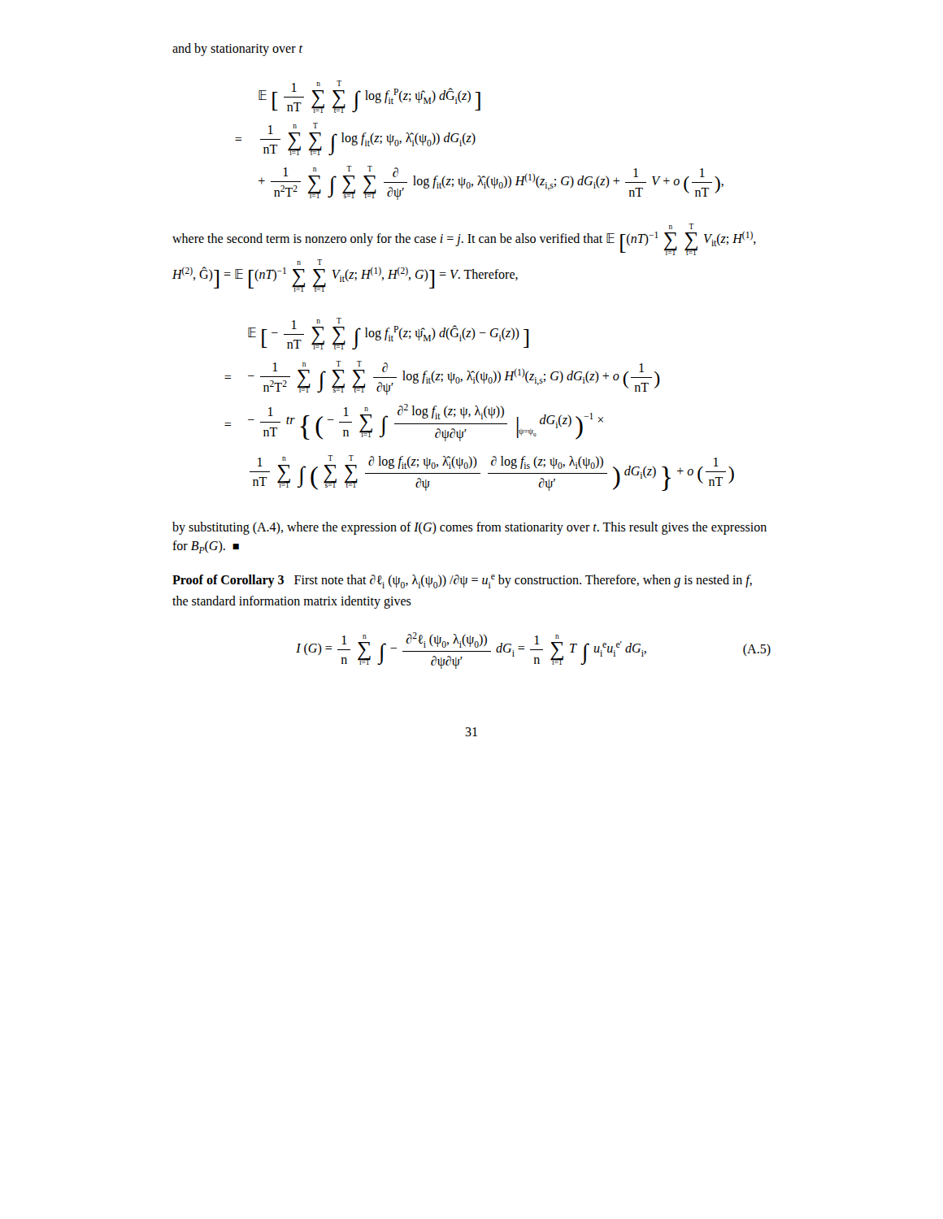and by stationarity over t
| | | 𝔼 [ 1 nT n ∑ i=1 T ∑ t=1 ∫ log f it P ( z ; ψ̂ M ) d Ĝ i ( z ) ] |
| | = | 1 nT n ∑ i=1 T ∑ t=1 ∫ log f it ( z ; ψ 0 , λ̂ i (ψ 0 )) dG i ( z ) |
| | | + 1 n 2 T 2 n ∑ i=1 ∫ T ∑ s=1 T ∑ t=1 ∂ ∂ψ′ log f it ( z ; ψ 0 , λ̂ i (ψ 0 )) H (1) ( z i,s ; G ) dG i ( z ) + 1 nT V + o ( 1 nT ) , |
where the second term is nonzero only for the case i = j. It can be also verified that 𝔼 [(nT)−1 n∑i=1 T∑t=1 Vit(z; H(1), H(2), Ĝ)] = 𝔼 [(nT)−1 n∑i=1 T∑t=1 Vit(z; H(1), H(2), G)] = V. Therefore,
| | | 𝔼 [ − 1 nT n ∑ i=1 T ∑ t=1 ∫ log f it P ( z ; ψ̂ M ) d ( Ĝ i ( z ) − G i ( z )) ] |
| | = | − 1 n 2 T 2 n ∑ i=1 ∫ T ∑ s=1 T ∑ t=1 ∂ ∂ψ′ log f it ( z ; ψ 0 , λ̂ i (ψ 0 )) H (1) ( z i,s ; G ) dG i ( z ) + o ( 1 nT ) |
| | = | − 1 nT tr { ( − 1 n n ∑ i=1 ∫ ∂ 2 log f it ( z ; ψ, λ i (ψ)) ∂ψ∂ψ′ / ψ=ψ 0 dG i ( z ) ) −1 × |
| | | 1 nT n ∑ i=1 ∫ ( T ∑ s=1 T ∑ t=1 ∂ log f it ( z ; ψ 0 , λ̂ i (ψ 0 )) ∂ψ ∂ log f is ( z ; ψ 0 , λ i (ψ 0 )) ∂ψ′ ) dG i ( z ) } + o ( 1 nT ) |
by substituting (A.4), where the expression of I(G) comes from stationarity over t. This result gives the expression for BP(G). ■
Proof of Corollary 3 First note that ∂ℓi (ψ0, λi(ψ0)) /∂ψ = uie by construction. Therefore, when g is nested in f, the standard information matrix identity gives
I (G) = 1 n n∑i=1 ∫ − ∂2ℓi (ψ0, λi(ψ0))∂ψ∂ψ′ dGi = 1 n n∑i=1 T ∫ uieuie′ dGi, (A.5)
31